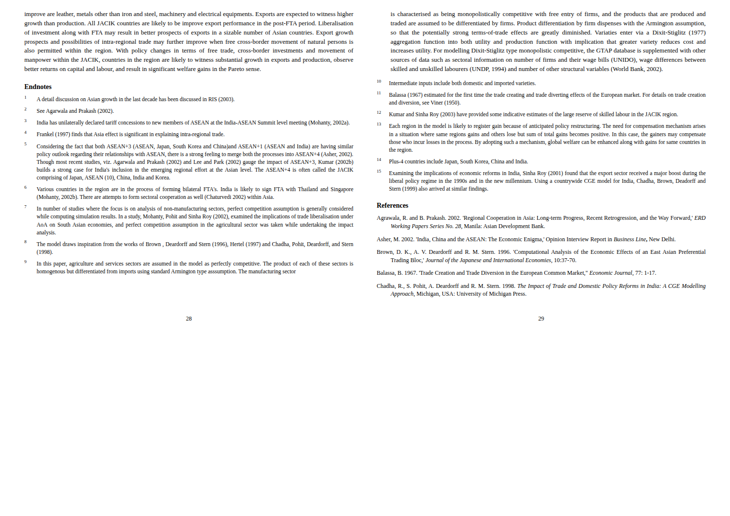improve are leather, metals other than iron and steel, machinery and electrical equipments. Exports are expected to witness higher growth than production. All JACIK countries are likely to be improve export performance in the post-FTA period. Liberalisation of investment along with FTA may result in better prospects of exports in a sizable number of Asian countries. Export growth prospects and possibilities of intra-regional trade may further improve when free cross-border movement of natural persons is also permitted within the region. With policy changes in terms of free trade, cross-border investments and movement of manpower within the JACIK, countries in the region are likely to witness substantial growth in exports and production, observe better returns on capital and labour, and result in significant welfare gains in the Pareto sense.
Endnotes
A detail discussion on Asian growth in the last decade has been discussed in RIS (2003).
See Agarwala and Prakash (2002).
India has unilaterally declared tariff concessions to new members of ASEAN at the India-ASEAN Summit level meeting (Mohanty, 2002a).
Frankel (1997) finds that Asia effect is significant in explaining intra-regional trade.
Considering the fact that both ASEAN+3 (ASEAN, Japan, South Korea and China)and ASEAN+1 (ASEAN and India) are having similar policy outlook regarding their relationships with ASEAN, there is a strong feeling to merge both the processes into ASEAN+4 (Asher, 2002). Though most recent studies, viz. Agarwala and Prakash (2002) and Lee and Park (2002) gauge the impact of ASEAN+3, Kumar (2002b) builds a strong case for India's inclusion in the emerging regional effort at the Asian level. The ASEAN+4 is often called the JACIK comprising of Japan, ASEAN (10), China, India and Korea.
Various countries in the region are in the process of forming bilateral FTA's. India is likely to sign FTA with Thailand and Singapore (Mohanty, 2002b). There are attempts to form sectoral cooperation as well (Chaturvedi 2002) within Asia.
In number of studies where the focus is on analysis of non-manufacturing sectors, perfect competition assumption is generally considered while computing simulation results. In a study, Mohanty, Pohit and Sinha Roy (2002), examined the implications of trade liberalisation under AoA on South Asian economies, and perfect competition assumption in the agricultural sector was taken while undertaking the impact analysis.
The model draws inspiration from the works of Brown , Deardorff and Stern (1996), Hertel (1997) and Chadha, Pohit, Deardorff, and Stern (1998).
In this paper, agriculture and services sectors are assumed in the model as perfectly competitive. The product of each of these sectors is homogenous but differentiated from imports using standard Armington type asssumption. The manufacturing sector
28
is characterised as being monopolistically competitive with free entry of firms, and the products that are produced and traded are assumed to be differentiated by firms. Product differentiation by firm dispenses with the Armington assumption, so that the potentially strong terms-of-trade effects are greatly diminished. Variaties enter via a Dixit-Stiglitz (1977) aggregation function into both utility and production function with implication that greater variety reduces cost and increases utility. For modelling Dixit-Stiglitz type monopolistic competitive, the GTAP database is supplemented with other sources of data such as sectoral information on number of firms and their wage bills (UNIDO), wage differences between skilled and unskilled labourers (UNDP, 1994) and number of other structural variables (World Bank, 2002).
Intermediate inputs include both domestic and imported varieties.
Balassa (1967) estimated for the first time the trade creating and trade diverting effects of the European market. For details on trade creation and diversion, see Viner (1950).
Kumar and Sinha Roy (2003) have provided some indicative estimates of the large reserve of skilled labour in the JACIK region.
Each region in the model is likely to register gain because of anticipated policy restructuring. The need for compensation mechanism arises in a situation where same regions gains and others lose but sum of total gains becomes positive. In this case, the gainers may compensate those who incur losses in the process. By adopting such a mechanism, global welfare can be enhanced along with gains for same countries in the region.
Plus-4 countries include Japan, South Korea, China and India.
Examining the implications of economic reforms in India, Sinha Roy (2001) found that the export sector received a major boost during the liberal policy regime in the 1990s and in the new millennium. Using a countrywide CGE model for India, Chadha, Brown, Deadorff and Stern (1999) also arrived at similar findings.
References
Agrawala, R. and B. Prakash. 2002. 'Regional Cooperation in Asia: Long-term Progress, Recent Retrogression, and the Way Forward,' ERD Working Papers Series No. 28, Manila: Asian Development Bank.
Asher, M. 2002. 'India, China and the ASEAN: The Economic Enigma,' Opinion Interview Report in Business Line, New Delhi.
Brown, D. K., A. V. Deardorff and R. M. Stern. 1996. 'Computational Analysis of the Economic Effects of an East Asian Preferential Trading Bloc,' Journal of the Japanese and International Economies, 10:37-70.
Balassa, B. 1967. 'Trade Creation and Trade Diversion in the European Common Market," Economic Journal, 77: 1-17.
Chadha, R., S. Pohit, A. Deardorff and R. M. Stern. 1998. The Impact of Trade and Domestic Policy Reforms in India: A CGE Modelling Approach, Michigan, USA: University of Michigan Press.
29